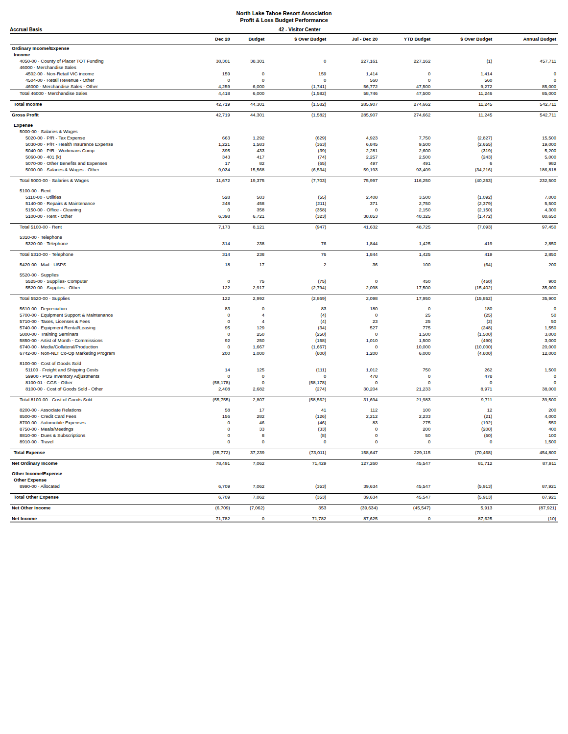North Lake Tahoe Resort Association
Profit & Loss Budget Performance
Accrual Basis
42 - Visitor Center
| | Dec 20 | Budget | $ Over Budget | Jul - Dec 20 | YTD Budget | $ Over Budget | Annual Budget |
| --- | --- | --- | --- | --- | --- | --- | --- |
| Ordinary Income/Expense | |
| Income | |
| 4050-00 · County of Placer TOT Funding | 38,301 | 38,301 | 0 | 227,161 | 227,162 | (1) | 457,711 |
| 46000 · Merchandise Sales | |
| 4502-00 · Non-Retail VIC income | 159 | 0 | 159 | 1,414 | 0 | 1,414 | 0 |
| 4504-00 · Retail Revenue - Other | 0 | 0 | 0 | 560 | 0 | 560 | 0 |
| 46000 · Merchandise Sales - Other | 4,259 | 6,000 | (1,741) | 56,772 | 47,500 | 9,272 | 85,000 |
| Total 46000 · Merchandise Sales | 4,418 | 6,000 | (1,582) | 58,746 | 47,500 | 11,246 | 85,000 |
| Total Income | 42,719 | 44,301 | (1,582) | 285,907 | 274,662 | 11,245 | 542,711 |
| Gross Profit | 42,719 | 44,301 | (1,582) | 285,907 | 274,662 | 11,245 | 542,711 |
| Expense | |
| 5000-00 · Salaries & Wages | |
| 5020-00 · P/R - Tax Expense | 663 | 1,292 | (629) | 4,923 | 7,750 | (2,827) | 15,500 |
| 5030-00 · P/R - Health Insurance Expense | 1,221 | 1,583 | (363) | 6,845 | 9,500 | (2,655) | 19,000 |
| 5040-00 · P/R - Workmans Comp | 395 | 433 | (39) | 2,281 | 2,600 | (319) | 5,200 |
| 5060-00 · 401 (k) | 343 | 417 | (74) | 2,257 | 2,500 | (243) | 5,000 |
| 5070-00 · Other Benefits and Expenses | 17 | 82 | (65) | 497 | 491 | 6 | 982 |
| 5000-00 · Salaries & Wages - Other | 9,034 | 15,568 | (6,534) | 59,193 | 93,409 | (34,216) | 186,818 |
| Total 5000-00 · Salaries & Wages | 11,672 | 19,375 | (7,703) | 75,997 | 116,250 | (40,253) | 232,500 |
| 5100-00 · Rent | |
| 5110-00 · Utilities | 528 | 583 | (55) | 2,408 | 3,500 | (1,092) | 7,000 |
| 5140-00 · Repairs & Maintenance | 248 | 458 | (211) | 371 | 2,750 | (2,379) | 5,500 |
| 5150-00 · Office - Cleaning | 0 | 358 | (358) | 0 | 2,150 | (2,150) | 4,300 |
| 5100-00 · Rent - Other | 6,398 | 6,721 | (323) | 38,853 | 40,325 | (1,472) | 80,650 |
| Total 5100-00 · Rent | 7,173 | 8,121 | (947) | 41,632 | 48,725 | (7,093) | 97,450 |
| 5310-00 · Telephone | |
| 5320-00 · Telephone | 314 | 238 | 76 | 1,844 | 1,425 | 419 | 2,850 |
| Total 5310-00 · Telephone | 314 | 238 | 76 | 1,844 | 1,425 | 419 | 2,850 |
| 5420-00 · Mail - USPS | 18 | 17 | 2 | 36 | 100 | (64) | 200 |
| 5520-00 · Supplies | |
| 5525-00 · Supplies- Computer | 0 | 75 | (75) | 0 | 450 | (450) | 900 |
| 5520-00 · Supplies - Other | 122 | 2,917 | (2,794) | 2,098 | 17,500 | (15,402) | 35,000 |
| Total 5520-00 · Supplies | 122 | 2,992 | (2,869) | 2,098 | 17,950 | (15,852) | 35,900 |
| 5610-00 · Depreciation | 83 | 0 | 83 | 180 | 0 | 180 | 0 |
| 5700-00 · Equipment Support & Maintenance | 0 | 4 | (4) | 0 | 25 | (25) | 50 |
| 5710-00 · Taxes, Licenses & Fees | 0 | 4 | (4) | 23 | 25 | (2) | 50 |
| 5740-00 · Equipment Rental/Leasing | 95 | 129 | (34) | 527 | 775 | (248) | 1,550 |
| 5800-00 · Training Seminars | 0 | 250 | (250) | 0 | 1,500 | (1,500) | 3,000 |
| 5850-00 · Artist of Month - Commissions | 92 | 250 | (158) | 1,010 | 1,500 | (490) | 3,000 |
| 6740-00 · Media/Collateral/Production | 0 | 1,667 | (1,667) | 0 | 10,000 | (10,000) | 20,000 |
| 6742-00 · Non-NLT Co-Op Marketing Program | 200 | 1,000 | (800) | 1,200 | 6,000 | (4,800) | 12,000 |
| 8100-00 · Cost of Goods Sold | |
| 51100 · Freight and Shipping Costs | 14 | 125 | (111) | 1,012 | 750 | 262 | 1,500 |
| 59900 · POS Inventory Adjustments | 0 | 0 | 0 | 478 | 0 | 478 | 0 |
| 8100-01 · CGS - Other | (58,178) | 0 | (58,178) | 0 | 0 | 0 | 0 |
| 8100-00 · Cost of Goods Sold - Other | 2,408 | 2,682 | (274) | 30,204 | 21,233 | 8,971 | 38,000 |
| Total 8100-00 · Cost of Goods Sold | (55,755) | 2,807 | (58,562) | 31,694 | 21,983 | 9,711 | 39,500 |
| 8200-00 · Associate Relations | 58 | 17 | 41 | 112 | 100 | 12 | 200 |
| 8500-00 · Credit Card Fees | 156 | 282 | (126) | 2,212 | 2,233 | (21) | 4,000 |
| 8700-00 · Automobile Expenses | 0 | 46 | (46) | 83 | 275 | (192) | 550 |
| 8750-00 · Meals/Meetings | 0 | 33 | (33) | 0 | 200 | (200) | 400 |
| 8810-00 · Dues & Subscriptions | 0 | 8 | (8) | 0 | 50 | (50) | 100 |
| 8910-00 · Travel | 0 | 0 | 0 | 0 | 0 | 0 | 1,500 |
| Total Expense | (35,772) | 37,239 | (73,011) | 158,647 | 229,115 | (70,468) | 454,800 |
| Net Ordinary Income | 78,491 | 7,062 | 71,429 | 127,260 | 45,547 | 81,712 | 87,911 |
| Other Income/Expense | |
| Other Expense | |
| 8990-00 · Allocated | 6,709 | 7,062 | (353) | 39,634 | 45,547 | (5,913) | 87,921 |
| Total Other Expense | 6,709 | 7,062 | (353) | 39,634 | 45,547 | (5,913) | 87,921 |
| Net Other Income | (6,709) | (7,062) | 353 | (39,634) | (45,547) | 5,913 | (87,921) |
| Net Income | 71,782 | 0 | 71,782 | 87,625 | 0 | 87,625 | (10) |